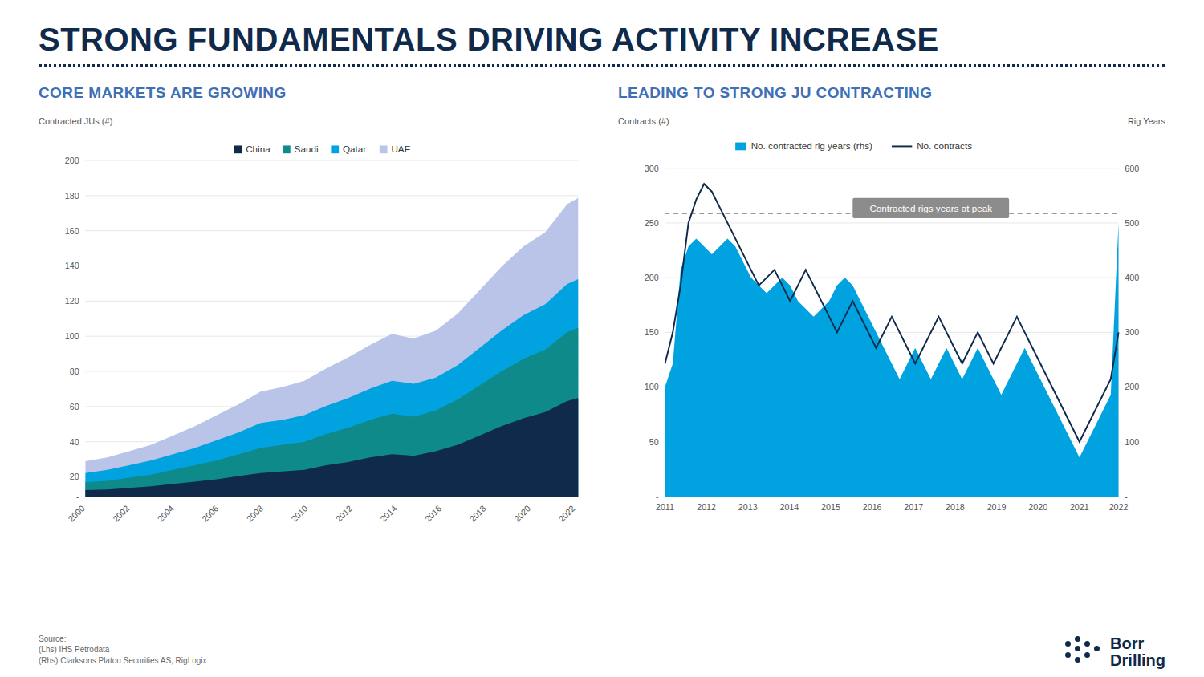STRONG FUNDAMENTALS DRIVING ACTIVITY INCREASE
CORE MARKETS ARE GROWING
Contracted JUs (#)
200 180 160 140 120 100 80 60 40 20 - China Saudi Qatar UAE 2000 2002 2004 2006 2008 2010 2012 2014 2016 2018 2020 2022
LEADING TO STRONG JU CONTRACTING
Contracts (#)
Rig Years
No. contracted rig years (rhs) No. contracts 300 250 200 150 100 50 - 600 500 400 300 200 100 - Contracted rigs years at peak 2011 2012 2013 2014 2015 2016 2017 2018 2019 2020 2021 2022
Source:
(Lhs) IHS Petrodata
(Rhs) Clarksons Platou Securities AS, RigLogix
BorrDrilling